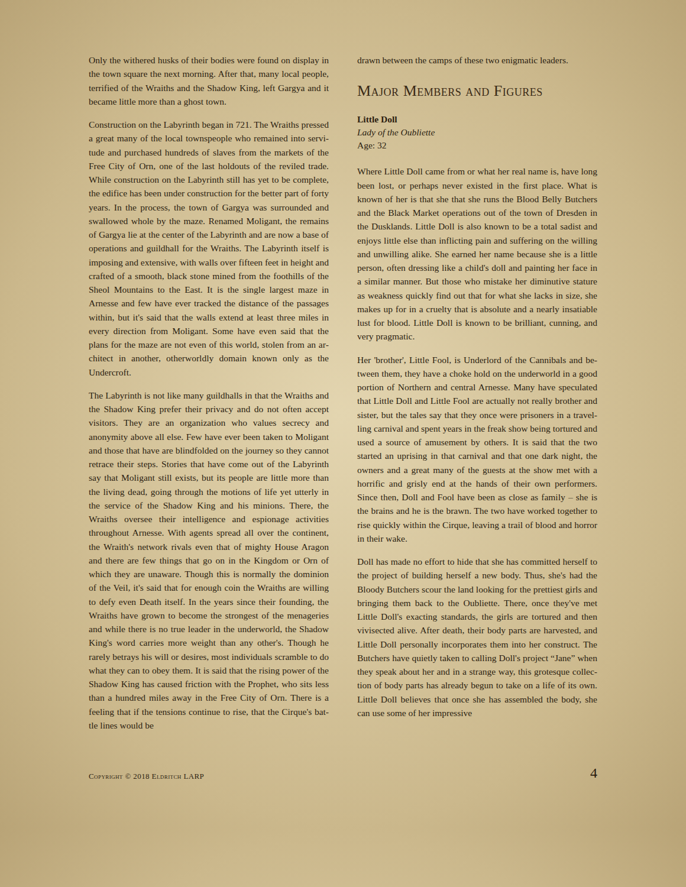Only the withered husks of their bodies were found on display in the town square the next morning. After that, many local people, terrified of the Wraiths and the Shadow King, left Gargya and it became little more than a ghost town.
Construction on the Labyrinth began in 721. The Wraiths pressed a great many of the local townspeople who remained into servitude and purchased hundreds of slaves from the markets of the Free City of Orn, one of the last holdouts of the reviled trade. While construction on the Labyrinth still has yet to be complete, the edifice has been under construction for the better part of forty years. In the process, the town of Gargya was surrounded and swallowed whole by the maze. Renamed Moligant, the remains of Gargya lie at the center of the Labyrinth and are now a base of operations and guildhall for the Wraiths. The Labyrinth itself is imposing and extensive, with walls over fifteen feet in height and crafted of a smooth, black stone mined from the foothills of the Sheol Mountains to the East. It is the single largest maze in Arnesse and few have ever tracked the distance of the passages within, but it's said that the walls extend at least three miles in every direction from Moligant. Some have even said that the plans for the maze are not even of this world, stolen from an architect in another, otherworldly domain known only as the Undercroft.
The Labyrinth is not like many guildhalls in that the Wraiths and the Shadow King prefer their privacy and do not often accept visitors. They are an organization who values secrecy and anonymity above all else. Few have ever been taken to Moligant and those that have are blindfolded on the journey so they cannot retrace their steps. Stories that have come out of the Labyrinth say that Moligant still exists, but its people are little more than the living dead, going through the motions of life yet utterly in the service of the Shadow King and his minions. There, the Wraiths oversee their intelligence and espionage activities throughout Arnesse. With agents spread all over the continent, the Wraith's network rivals even that of mighty House Aragon and there are few things that go on in the Kingdom or Orn of which they are unaware. Though this is normally the dominion of the Veil, it's said that for enough coin the Wraiths are willing to defy even Death itself. In the years since their founding, the Wraiths have grown to become the strongest of the menageries and while there is no true leader in the underworld, the Shadow King's word carries more weight than any other's. Though he rarely betrays his will or desires, most individuals scramble to do what they can to obey them. It is said that the rising power of the Shadow King has caused friction with the Prophet, who sits less than a hundred miles away in the Free City of Orn. There is a feeling that if the tensions continue to rise, that the Cirque's battle lines would be
drawn between the camps of these two enigmatic leaders.
Major Members and Figures
Little Doll
Lady of the Oubliette
Age: 32
Where Little Doll came from or what her real name is, have long been lost, or perhaps never existed in the first place. What is known of her is that she that she runs the Blood Belly Butchers and the Black Market operations out of the town of Dresden in the Dusklands. Little Doll is also known to be a total sadist and enjoys little else than inflicting pain and suffering on the willing and unwilling alike. She earned her name because she is a little person, often dressing like a child's doll and painting her face in a similar manner. But those who mistake her diminutive stature as weakness quickly find out that for what she lacks in size, she makes up for in a cruelty that is absolute and a nearly insatiable lust for blood. Little Doll is known to be brilliant, cunning, and very pragmatic.
Her 'brother', Little Fool, is Underlord of the Cannibals and between them, they have a choke hold on the underworld in a good portion of Northern and central Arnesse. Many have speculated that Little Doll and Little Fool are actually not really brother and sister, but the tales say that they once were prisoners in a travelling carnival and spent years in the freak show being tortured and used a source of amusement by others. It is said that the two started an uprising in that carnival and that one dark night, the owners and a great many of the guests at the show met with a horrific and grisly end at the hands of their own performers. Since then, Doll and Fool have been as close as family – she is the brains and he is the brawn. The two have worked together to rise quickly within the Cirque, leaving a trail of blood and horror in their wake.
Doll has made no effort to hide that she has committed herself to the project of building herself a new body. Thus, she's had the Bloody Butchers scour the land looking for the prettiest girls and bringing them back to the Oubliette. There, once they've met Little Doll's exacting standards, the girls are tortured and then vivisected alive. After death, their body parts are harvested, and Little Doll personally incorporates them into her construct. The Butchers have quietly taken to calling Doll's project “Jane” when they speak about her and in a strange way, this grotesque collection of body parts has already begun to take on a life of its own. Little Doll believes that once she has assembled the body, she can use some of her impressive
Copyright © 2018 Eldritch LARP
4